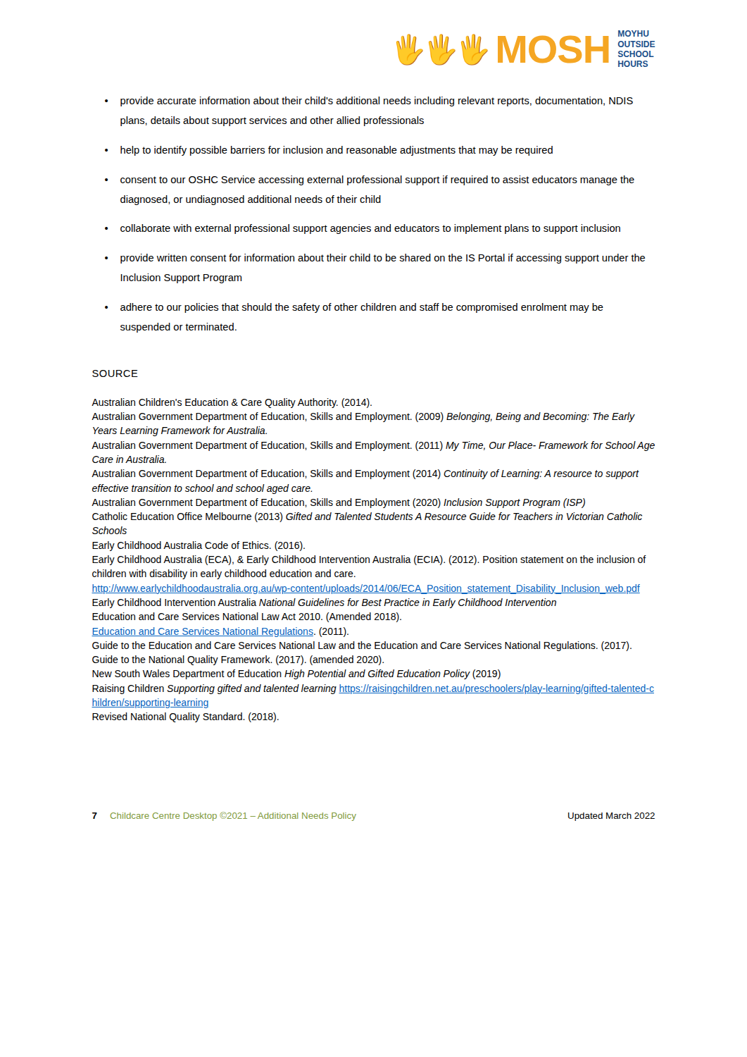🖐🖐🖐 MOSH Moyhu
Outside
School
Hours
provide accurate information about their child's additional needs including relevant reports, documentation, NDIS plans, details about support services and other allied professionals
help to identify possible barriers for inclusion and reasonable adjustments that may be required
consent to our OSHC Service accessing external professional support if required to assist educators manage the diagnosed, or undiagnosed additional needs of their child
collaborate with external professional support agencies and educators to implement plans to support inclusion
provide written consent for information about their child to be shared on the IS Portal if accessing support under the Inclusion Support Program
adhere to our policies that should the safety of other children and staff be compromised enrolment may be suspended or terminated.
SOURCE
Australian Children's Education & Care Quality Authority. (2014).
Australian Government Department of Education, Skills and Employment. (2009) Belonging, Being and Becoming: The Early Years Learning Framework for Australia.
Australian Government Department of Education, Skills and Employment. (2011) My Time, Our Place- Framework for School Age Care in Australia.
Australian Government Department of Education, Skills and Employment (2014) Continuity of Learning: A resource to support effective transition to school and school aged care.
Australian Government Department of Education, Skills and Employment (2020) Inclusion Support Program (ISP)
Catholic Education Office Melbourne (2013) Gifted and Talented Students A Resource Guide for Teachers in Victorian Catholic Schools
Early Childhood Australia Code of Ethics. (2016).
Early Childhood Australia (ECA), & Early Childhood Intervention Australia (ECIA). (2012). Position statement on the inclusion of children with disability in early childhood education and care.
http://www.earlychildhoodaustralia.org.au/wp-content/uploads/2014/06/ECA_Position_statement_Disability_Inclusion_web.pdf
Early Childhood Intervention Australia National Guidelines for Best Practice in Early Childhood Intervention
Education and Care Services National Law Act 2010. (Amended 2018).
Education and Care Services National Regulations. (2011).
Guide to the Education and Care Services National Law and the Education and Care Services National Regulations. (2017).
Guide to the National Quality Framework. (2017). (amended 2020).
New South Wales Department of Education High Potential and Gifted Education Policy (2019)
Raising Children Supporting gifted and talented learning https://raisingchildren.net.au/preschoolers/play-learning/gifted-talented-children/supporting-learning
Revised National Quality Standard. (2018).
7 Childcare Centre Desktop ©2021 – Additional Needs Policy Updated March 2022